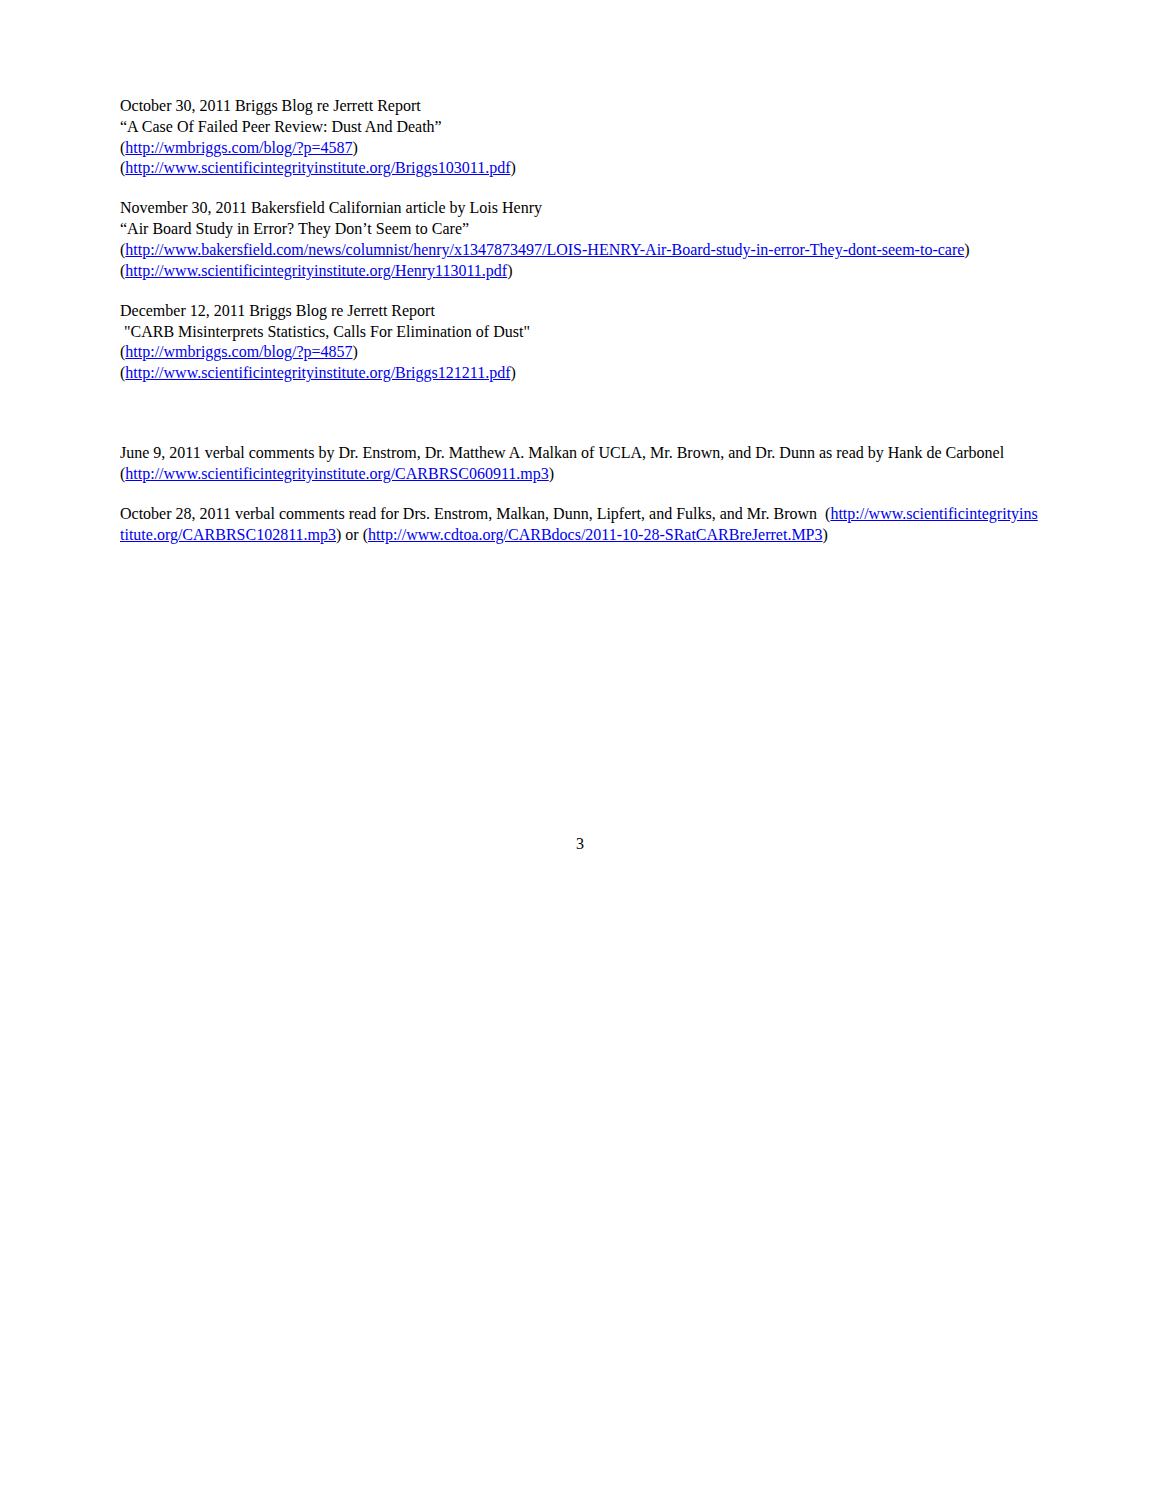October 30, 2011 Briggs Blog re Jerrett Report
“A Case Of Failed Peer Review: Dust And Death”
(http://wmbriggs.com/blog/?p=4587)
(http://www.scientificintegrityinstitute.org/Briggs103011.pdf)
November 30, 2011 Bakersfield Californian article by Lois Henry
“Air Board Study in Error? They Don’t Seem to Care”
(http://www.bakersfield.com/news/columnist/henry/x1347873497/LOIS-HENRY-Air-Board-study-in-error-They-dont-seem-to-care)
(http://www.scientificintegrityinstitute.org/Henry113011.pdf)
December 12, 2011 Briggs Blog re Jerrett Report
"CARB Misinterprets Statistics, Calls For Elimination of Dust"
(http://wmbriggs.com/blog/?p=4857)
(http://www.scientificintegrityinstitute.org/Briggs121211.pdf)
June 9, 2011 verbal comments by Dr. Enstrom, Dr. Matthew A. Malkan of UCLA, Mr. Brown, and Dr. Dunn as read by Hank de Carbonel
(http://www.scientificintegrityinstitute.org/CARBRSC060911.mp3)
October 28, 2011 verbal comments read for Drs. Enstrom, Malkan, Dunn, Lipfert, and Fulks, and Mr. Brown (http://www.scientificintegrityinstitute.org/CARBRSC102811.mp3) or (http://www.cdtoa.org/CARBdocs/2011-10-28-SRatCARBreJerret.MP3)
3